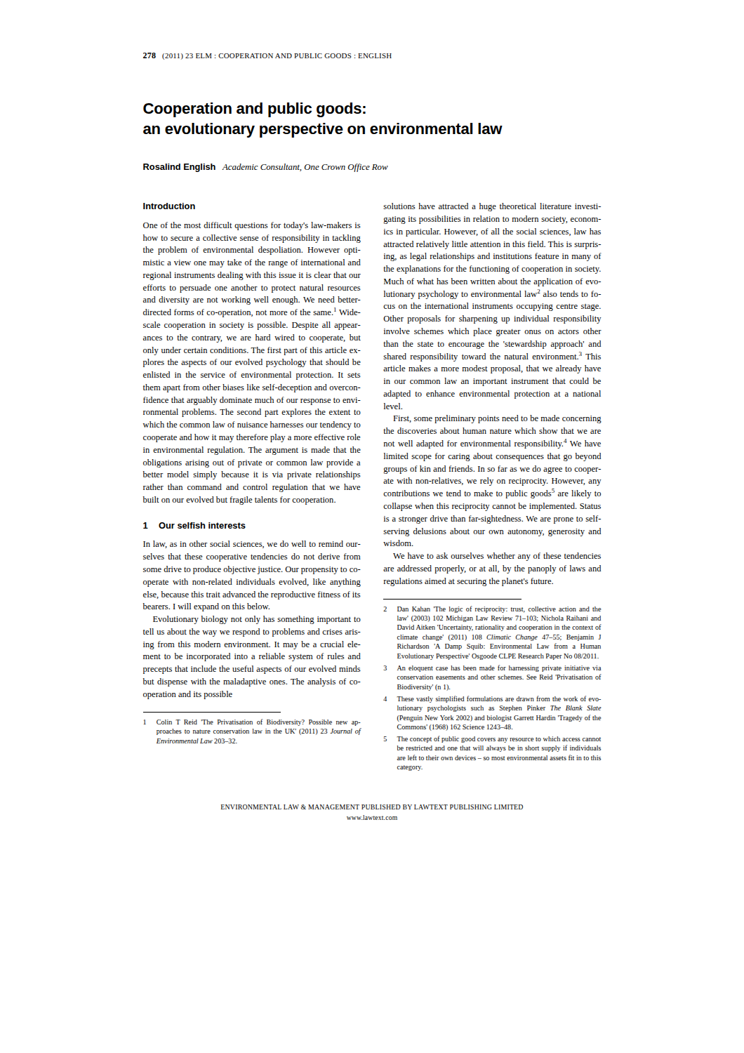278 (2011) 23 ELM : COOPERATION AND PUBLIC GOODS : ENGLISH
Cooperation and public goods:
an evolutionary perspective on environmental law
Rosalind English Academic Consultant, One Crown Office Row
Introduction
One of the most difficult questions for today's law-makers is how to secure a collective sense of responsibility in tackling the problem of environmental despoliation. However optimistic a view one may take of the range of international and regional instruments dealing with this issue it is clear that our efforts to persuade one another to protect natural resources and diversity are not working well enough. We need better-directed forms of co-operation, not more of the same.1 Wide-scale cooperation in society is possible. Despite all appearances to the contrary, we are hard wired to cooperate, but only under certain conditions. The first part of this article explores the aspects of our evolved psychology that should be enlisted in the service of environmental protection. It sets them apart from other biases like self-deception and overconfidence that arguably dominate much of our response to environmental problems. The second part explores the extent to which the common law of nuisance harnesses our tendency to cooperate and how it may therefore play a more effective role in environmental regulation. The argument is made that the obligations arising out of private or common law provide a better model simply because it is via private relationships rather than command and control regulation that we have built on our evolved but fragile talents for cooperation.
1 Our selfish interests
In law, as in other social sciences, we do well to remind ourselves that these cooperative tendencies do not derive from some drive to produce objective justice. Our propensity to cooperate with non-related individuals evolved, like anything else, because this trait advanced the reproductive fitness of its bearers. I will expand on this below.
Evolutionary biology not only has something important to tell us about the way we respond to problems and crises arising from this modern environment. It may be a crucial element to be incorporated into a reliable system of rules and precepts that include the useful aspects of our evolved minds but dispense with the maladaptive ones. The analysis of cooperation and its possible
1 Colin T Reid 'The Privatisation of Biodiversity? Possible new approaches to nature conservation law in the UK' (2011) 23 Journal of Environmental Law 203–32.
solutions have attracted a huge theoretical literature investigating its possibilities in relation to modern society, economics in particular. However, of all the social sciences, law has attracted relatively little attention in this field. This is surprising, as legal relationships and institutions feature in many of the explanations for the functioning of cooperation in society. Much of what has been written about the application of evolutionary psychology to environmental law2 also tends to focus on the international instruments occupying centre stage. Other proposals for sharpening up individual responsibility involve schemes which place greater onus on actors other than the state to encourage the 'stewardship approach' and shared responsibility toward the natural environment.3 This article makes a more modest proposal, that we already have in our common law an important instrument that could be adapted to enhance environmental protection at a national level.
First, some preliminary points need to be made concerning the discoveries about human nature which show that we are not well adapted for environmental responsibility.4 We have limited scope for caring about consequences that go beyond groups of kin and friends. In so far as we do agree to cooperate with non-relatives, we rely on reciprocity. However, any contributions we tend to make to public goods5 are likely to collapse when this reciprocity cannot be implemented. Status is a stronger drive than far-sightedness. We are prone to self-serving delusions about our own autonomy, generosity and wisdom.
We have to ask ourselves whether any of these tendencies are addressed properly, or at all, by the panoply of laws and regulations aimed at securing the planet's future.
2 Dan Kahan 'The logic of reciprocity: trust, collective action and the law' (2003) 102 Michigan Law Review 71–103; Nichola Raihani and David Aitken 'Uncertainty, rationality and cooperation in the context of climate change' (2011) 108 Climatic Change 47–55; Benjamin J Richardson 'A Damp Squib: Environmental Law from a Human Evolutionary Perspective' Osgoode CLPE Research Paper No 08/2011.
3 An eloquent case has been made for harnessing private initiative via conservation easements and other schemes. See Reid 'Privatisation of Biodiversity' (n 1).
4 These vastly simplified formulations are drawn from the work of evolutionary psychologists such as Stephen Pinker The Blank Slate (Penguin New York 2002) and biologist Garrett Hardin 'Tragedy of the Commons' (1968) 162 Science 1243–48.
5 The concept of public good covers any resource to which access cannot be restricted and one that will always be in short supply if individuals are left to their own devices – so most environmental assets fit in to this category.
ENVIRONMENTAL LAW & MANAGEMENT PUBLISHED BY LAWTEXT PUBLISHING LIMITED
www.lawtext.com